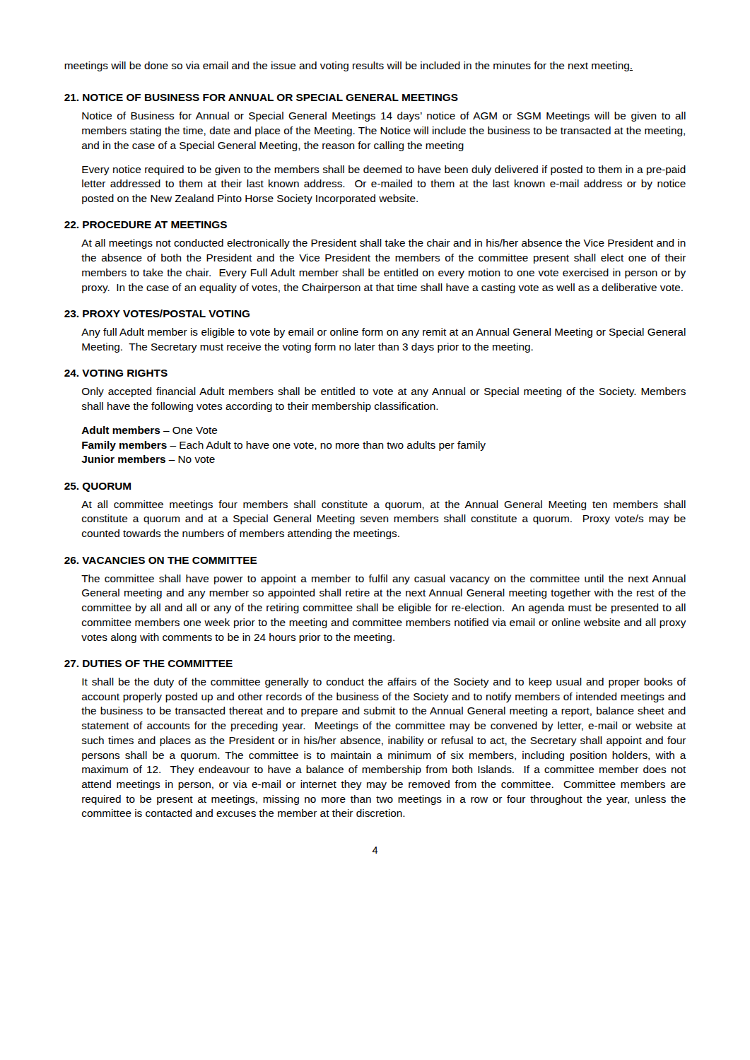meetings will be done so via email and the issue and voting results will be included in the minutes for the next meeting.
21. NOTICE OF BUSINESS FOR ANNUAL OR SPECIAL GENERAL MEETINGS
Notice of Business for Annual or Special General Meetings 14 days’ notice of AGM or SGM Meetings will be given to all members stating the time, date and place of the Meeting. The Notice will include the business to be transacted at the meeting, and in the case of a Special General Meeting, the reason for calling the meeting
Every notice required to be given to the members shall be deemed to have been duly delivered if posted to them in a pre-paid letter addressed to them at their last known address. Or e-mailed to them at the last known e-mail address or by notice posted on the New Zealand Pinto Horse Society Incorporated website.
22. PROCEDURE AT MEETINGS
At all meetings not conducted electronically the President shall take the chair and in his/her absence the Vice President and in the absence of both the President and the Vice President the members of the committee present shall elect one of their members to take the chair. Every Full Adult member shall be entitled on every motion to one vote exercised in person or by proxy. In the case of an equality of votes, the Chairperson at that time shall have a casting vote as well as a deliberative vote.
23. PROXY VOTES/POSTAL VOTING
Any full Adult member is eligible to vote by email or online form on any remit at an Annual General Meeting or Special General Meeting. The Secretary must receive the voting form no later than 3 days prior to the meeting.
24. VOTING RIGHTS
Only accepted financial Adult members shall be entitled to vote at any Annual or Special meeting of the Society. Members shall have the following votes according to their membership classification.
Adult members – One Vote
Family members – Each Adult to have one vote, no more than two adults per family
Junior members – No vote
25. QUORUM
At all committee meetings four members shall constitute a quorum, at the Annual General Meeting ten members shall constitute a quorum and at a Special General Meeting seven members shall constitute a quorum. Proxy vote/s may be counted towards the numbers of members attending the meetings.
26. VACANCIES ON THE COMMITTEE
The committee shall have power to appoint a member to fulfil any casual vacancy on the committee until the next Annual General meeting and any member so appointed shall retire at the next Annual General meeting together with the rest of the committee by all and all or any of the retiring committee shall be eligible for re-election. An agenda must be presented to all committee members one week prior to the meeting and committee members notified via email or online website and all proxy votes along with comments to be in 24 hours prior to the meeting.
27. DUTIES OF THE COMMITTEE
It shall be the duty of the committee generally to conduct the affairs of the Society and to keep usual and proper books of account properly posted up and other records of the business of the Society and to notify members of intended meetings and the business to be transacted thereat and to prepare and submit to the Annual General meeting a report, balance sheet and statement of accounts for the preceding year. Meetings of the committee may be convened by letter, e-mail or website at such times and places as the President or in his/her absence, inability or refusal to act, the Secretary shall appoint and four persons shall be a quorum. The committee is to maintain a minimum of six members, including position holders, with a maximum of 12. They endeavour to have a balance of membership from both Islands. If a committee member does not attend meetings in person, or via e-mail or internet they may be removed from the committee. Committee members are required to be present at meetings, missing no more than two meetings in a row or four throughout the year, unless the committee is contacted and excuses the member at their discretion.
4